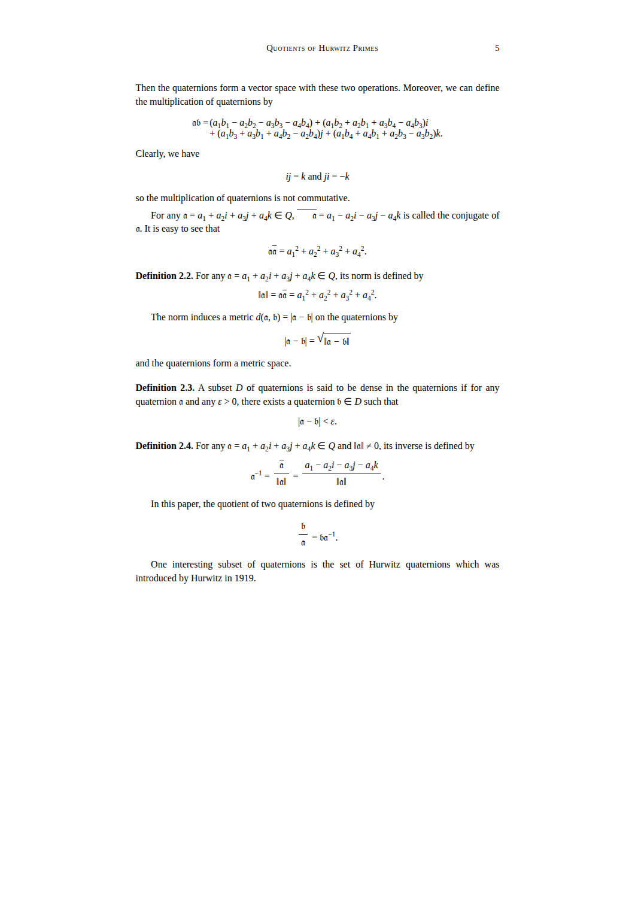Quotients of Hurwitz Primes
5
Then the quaternions form a vector space with these two operations. Moreover, we can define the multiplication of quaternions by
𝔞𝔟 =
(a1b1 − a2b2 − a3b3 − a4b4) + (a1b2 + a2b1 + a3b4 − a4b3)i
+ (a1b3 + a3b1 + a4b2 − a2b4)j + (a1b4 + a4b1 + a2b3 − a3b2)k.
Clearly, we have
ij = k and ji = −k
so the multiplication of quaternions is not commutative.
For any 𝔞 = a1 + a2i + a3j + a4k ∈ Q, 𝔞 = a1 − a2i − a3j − a4k is called the conjugate of 𝔞. It is easy to see that
𝔞𝔞 = a12 + a22 + a32 + a42.
Definition 2.2. For any 𝔞 = a1 + a2i + a3j + a4k ∈ Q, its norm is defined by
‖𝔞‖ = 𝔞𝔞 = a12 + a22 + a32 + a42.
The norm induces a metric d(𝔞, 𝔟) = |𝔞 − 𝔟| on the quaternions by
|𝔞 − 𝔟| = ‖𝔞 − 𝔟‖
and the quaternions form a metric space.
Definition 2.3. A subset D of quaternions is said to be dense in the quaternions if for any quaternion 𝔞 and any ε > 0, there exists a quaternion 𝔟 ∈ D such that
|𝔞 − 𝔟| < ε.
Definition 2.4. For any 𝔞 = a1 + a2i + a3j + a4k ∈ Q and ‖𝔞‖ ≠ 0, its inverse is defined by
𝔞−1 = 𝔞‖𝔞‖ = a1 − a2i − a3j − a4k‖𝔞‖.
In this paper, the quotient of two quaternions is defined by
𝔟𝔞 = 𝔟𝔞−1.
One interesting subset of quaternions is the set of Hurwitz quaternions which was introduced by Hurwitz in 1919.